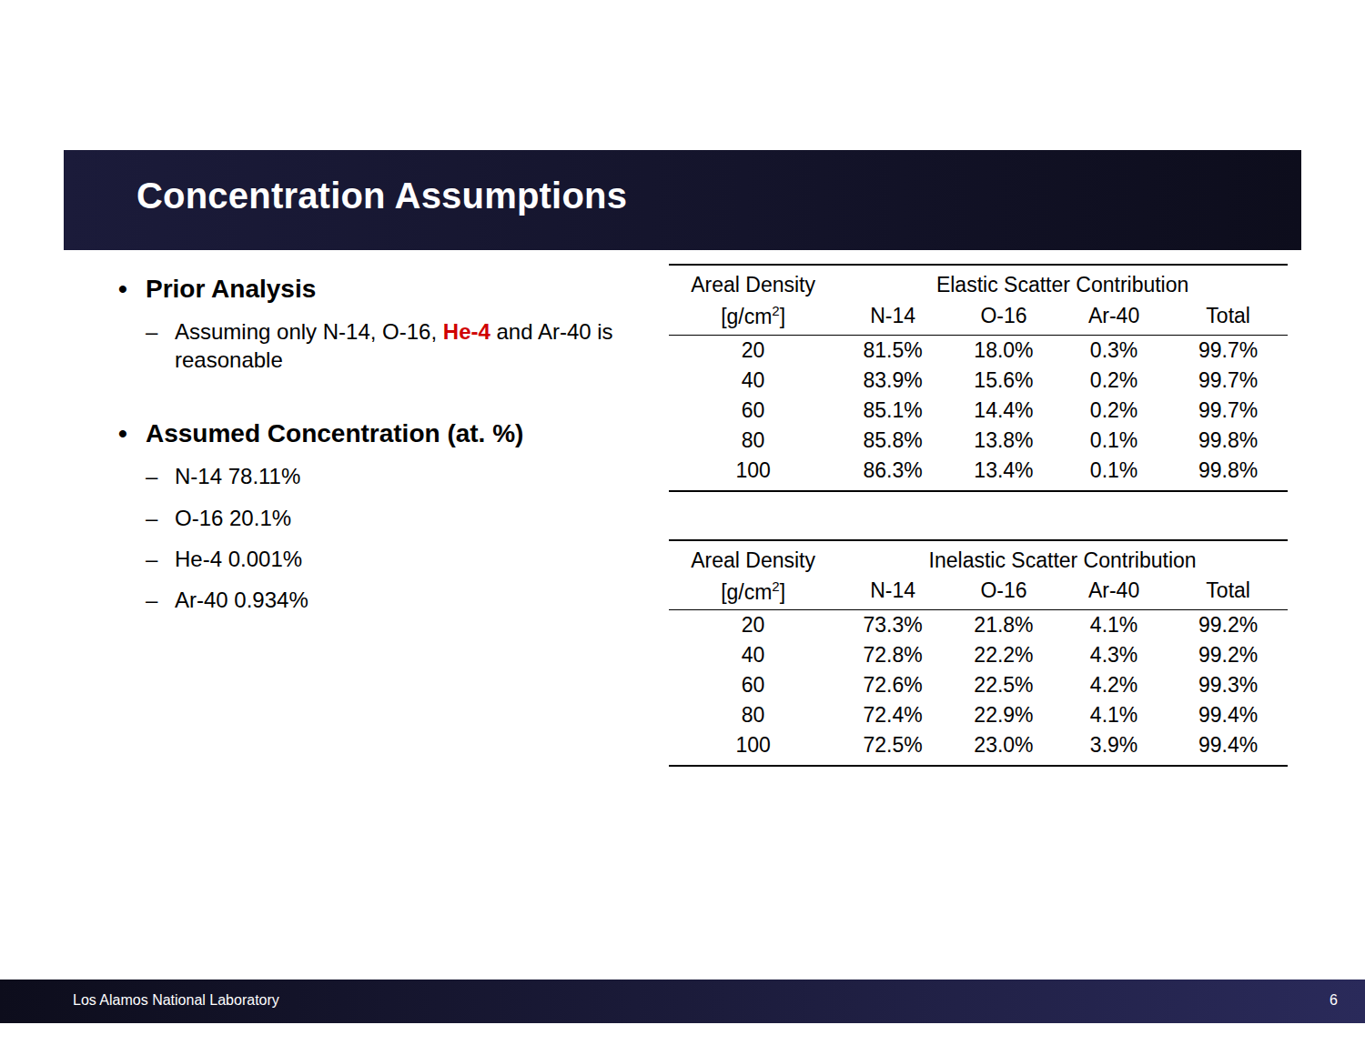Concentration Assumptions
Prior Analysis
Assuming only N-14, O-16, He-4 and Ar-40 is reasonable
Assumed Concentration (at. %)
N-14 78.11%
O-16 20.1%
He-4 0.001%
Ar-40 0.934%
| Areal Density | Elastic Scatter Contribution |
| [g/cm 2 ] | N-14 | O-16 | Ar-40 | Total |
| 20 | 81.5% | 18.0% | 0.3% | 99.7% |
| 40 | 83.9% | 15.6% | 0.2% | 99.7% |
| 60 | 85.1% | 14.4% | 0.2% | 99.7% |
| 80 | 85.8% | 13.8% | 0.1% | 99.8% |
| 100 | 86.3% | 13.4% | 0.1% | 99.8% |
| Areal Density | Inelastic Scatter Contribution |
| [g/cm 2 ] | N-14 | O-16 | Ar-40 | Total |
| 20 | 73.3% | 21.8% | 4.1% | 99.2% |
| 40 | 72.8% | 22.2% | 4.3% | 99.2% |
| 60 | 72.6% | 22.5% | 4.2% | 99.3% |
| 80 | 72.4% | 22.9% | 4.1% | 99.4% |
| 100 | 72.5% | 23.0% | 3.9% | 99.4% |
Los Alamos National Laboratory 6